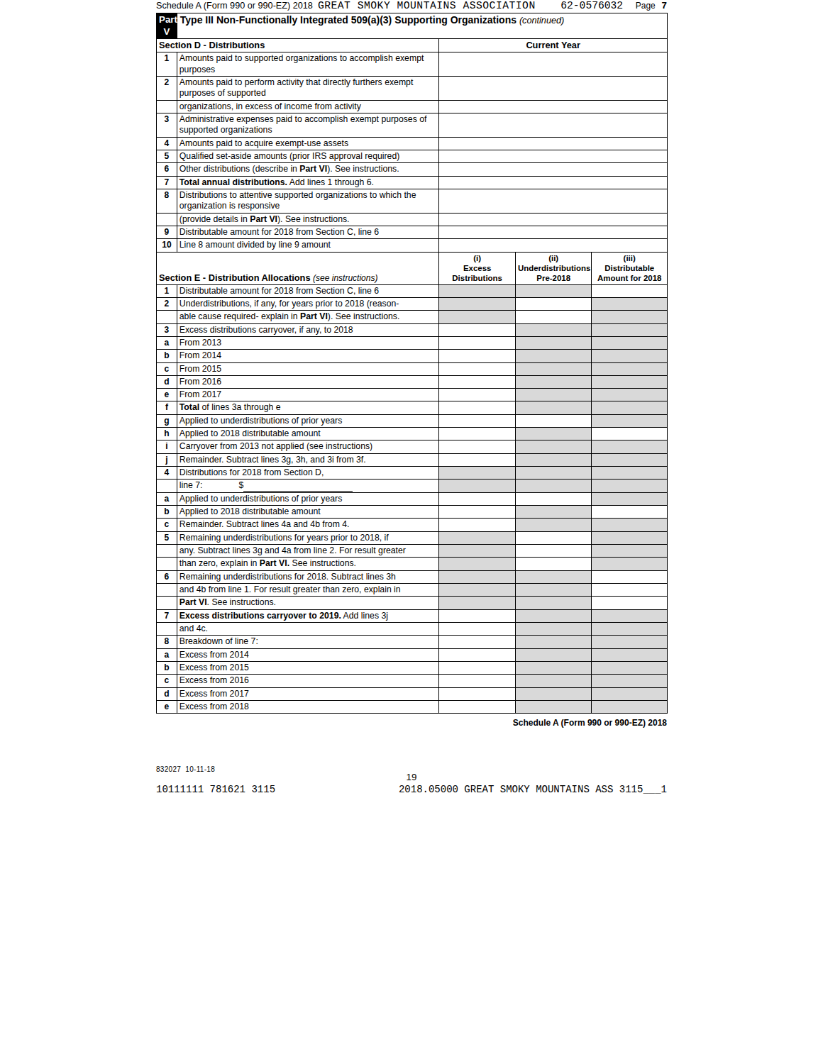Schedule A (Form 990 or 990-EZ) 2018 GREAT SMOKY MOUNTAINS ASSOCIATION
62-0576032 Page 7
| Part V | Type III Non-Functionally Integrated 509(a)(3) Supporting Organizations (continued) |
| Section D - Distributions | Current Year |
| 1 | Amounts paid to supported organizations to accomplish exempt purposes | |
| 2 | Amounts paid to perform activity that directly furthers exempt purposes of supported | |
| | organizations, in excess of income from activity | |
| 3 | Administrative expenses paid to accomplish exempt purposes of supported organizations | |
| 4 | Amounts paid to acquire exempt-use assets | |
| 5 | Qualified set-aside amounts (prior IRS approval required) | |
| 6 | Other distributions (describe in Part VI ). See instructions. | |
| 7 | Total annual distributions. Add lines 1 through 6. | |
| 8 | Distributions to attentive supported organizations to which the organization is responsive | |
| | (provide details in Part VI ). See instructions. | |
| 9 | Distributable amount for 2018 from Section C, line 6 | |
| 10 | Line 8 amount divided by line 9 amount | |
| Section E - Distribution Allocations (see instructions) | (i) Excess Distributions | (ii) Underdistributions Pre-2018 | (iii) Distributable Amount for 2018 |
| 1 | Distributable amount for 2018 from Section C, line 6 | | | |
| 2 | Underdistributions, if any, for years prior to 2018 (reason- | | | |
| | able cause required- explain in Part VI ). See instructions. | | | |
| 3 | Excess distributions carryover, if any, to 2018 | | | |
| a | From 2013 | | | |
| b | From 2014 | | | |
| c | From 2015 | | | |
| d | From 2016 | | | |
| e | From 2017 | | | |
| f | Total of lines 3a through e | | | |
| g | Applied to underdistributions of prior years | | | |
| h | Applied to 2018 distributable amount | | | |
| i | Carryover from 2013 not applied (see instructions) | | | |
| j | Remainder. Subtract lines 3g, 3h, and 3i from 3f. | | | |
| 4 | Distributions for 2018 from Section D, | | | |
| | line 7: $ | | | |
| a | Applied to underdistributions of prior years | | | |
| b | Applied to 2018 distributable amount | | | |
| c | Remainder. Subtract lines 4a and 4b from 4. | | | |
| 5 | Remaining underdistributions for years prior to 2018, if | | | |
| | any. Subtract lines 3g and 4a from line 2. For result greater | | | |
| | than zero, explain in Part VI. See instructions. | | | |
| 6 | Remaining underdistributions for 2018. Subtract lines 3h | | | |
| | and 4b from line 1. For result greater than zero, explain in | | | |
| | Part VI . See instructions. | | | |
| 7 | Excess distributions carryover to 2019. Add lines 3j | | | |
| | and 4c. | | | |
| 8 | Breakdown of line 7: | | | |
| a | Excess from 2014 | | | |
| b | Excess from 2015 | | | |
| c | Excess from 2016 | | | |
| d | Excess from 2017 | | | |
| e | Excess from 2018 | | | |
Schedule A (Form 990 or 990-EZ) 2018
832027 10-11-18
19
10111111 781621 3115 2018.05000 GREAT SMOKY MOUNTAINS ASS 3115___1